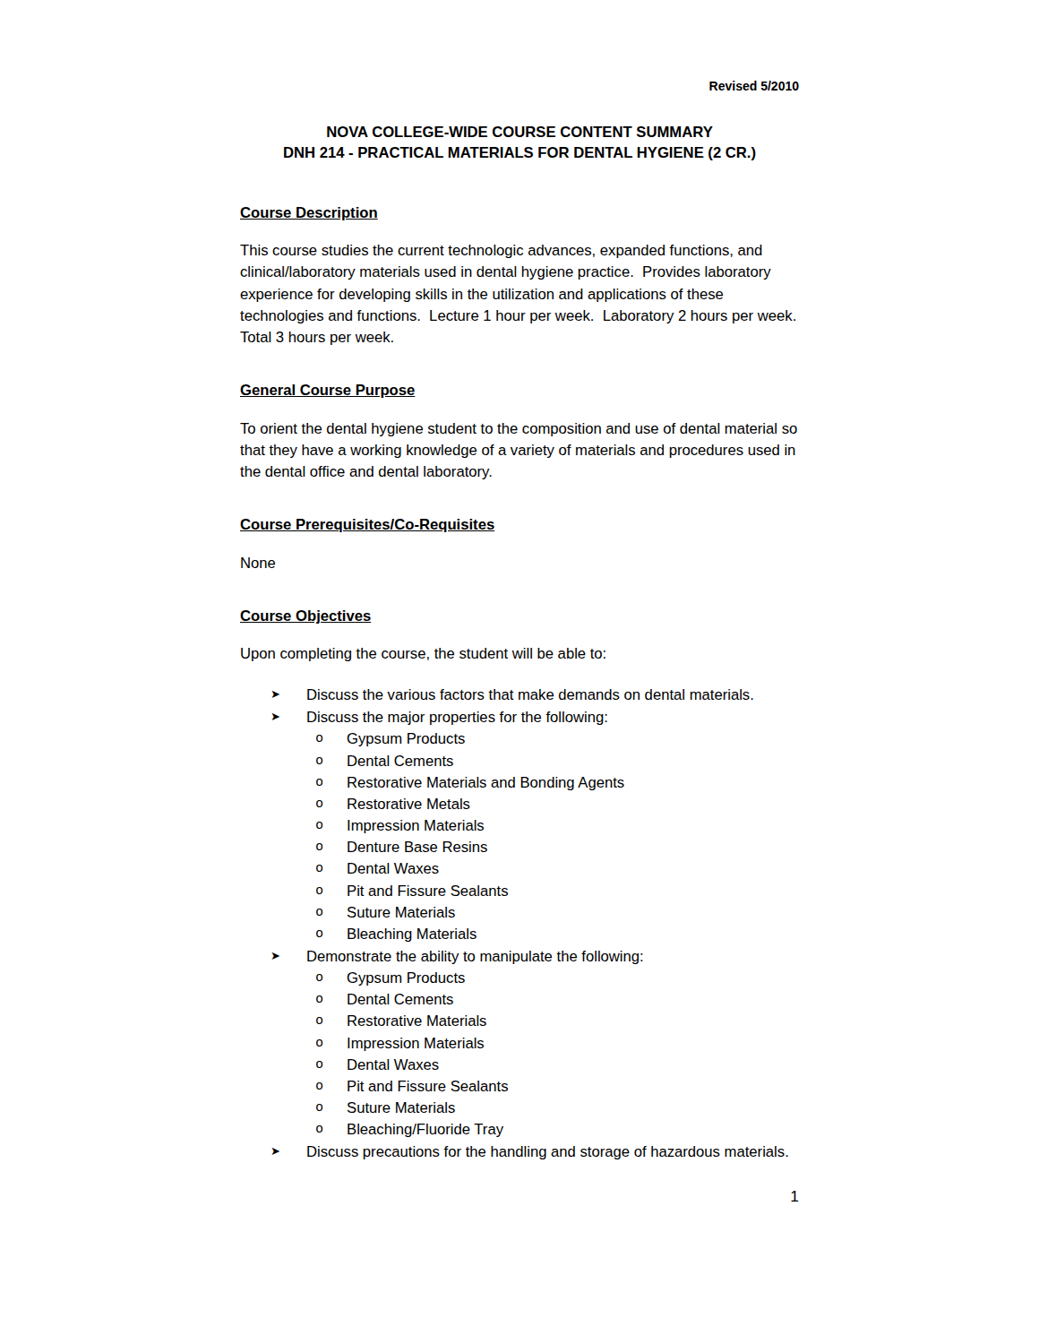Revised 5/2010
NOVA COLLEGE-WIDE COURSE CONTENT SUMMARY DNH 214 - PRACTICAL MATERIALS FOR DENTAL HYGIENE (2 CR.)
Course Description
This course studies the current technologic advances, expanded functions, and clinical/laboratory materials used in dental hygiene practice. Provides laboratory experience for developing skills in the utilization and applications of these technologies and functions. Lecture 1 hour per week. Laboratory 2 hours per week. Total 3 hours per week.
General Course Purpose
To orient the dental hygiene student to the composition and use of dental material so that they have a working knowledge of a variety of materials and procedures used in the dental office and dental laboratory.
Course Prerequisites/Co-Requisites
None
Course Objectives
Upon completing the course, the student will be able to:
Discuss the various factors that make demands on dental materials.
Discuss the major properties for the following:
Gypsum Products
Dental Cements
Restorative Materials and Bonding Agents
Restorative Metals
Impression Materials
Denture Base Resins
Dental Waxes
Pit and Fissure Sealants
Suture Materials
Bleaching Materials
Demonstrate the ability to manipulate the following:
Gypsum Products
Dental Cements
Restorative Materials
Impression Materials
Dental Waxes
Pit and Fissure Sealants
Suture Materials
Bleaching/Fluoride Tray
Discuss precautions for the handling and storage of hazardous materials.
1